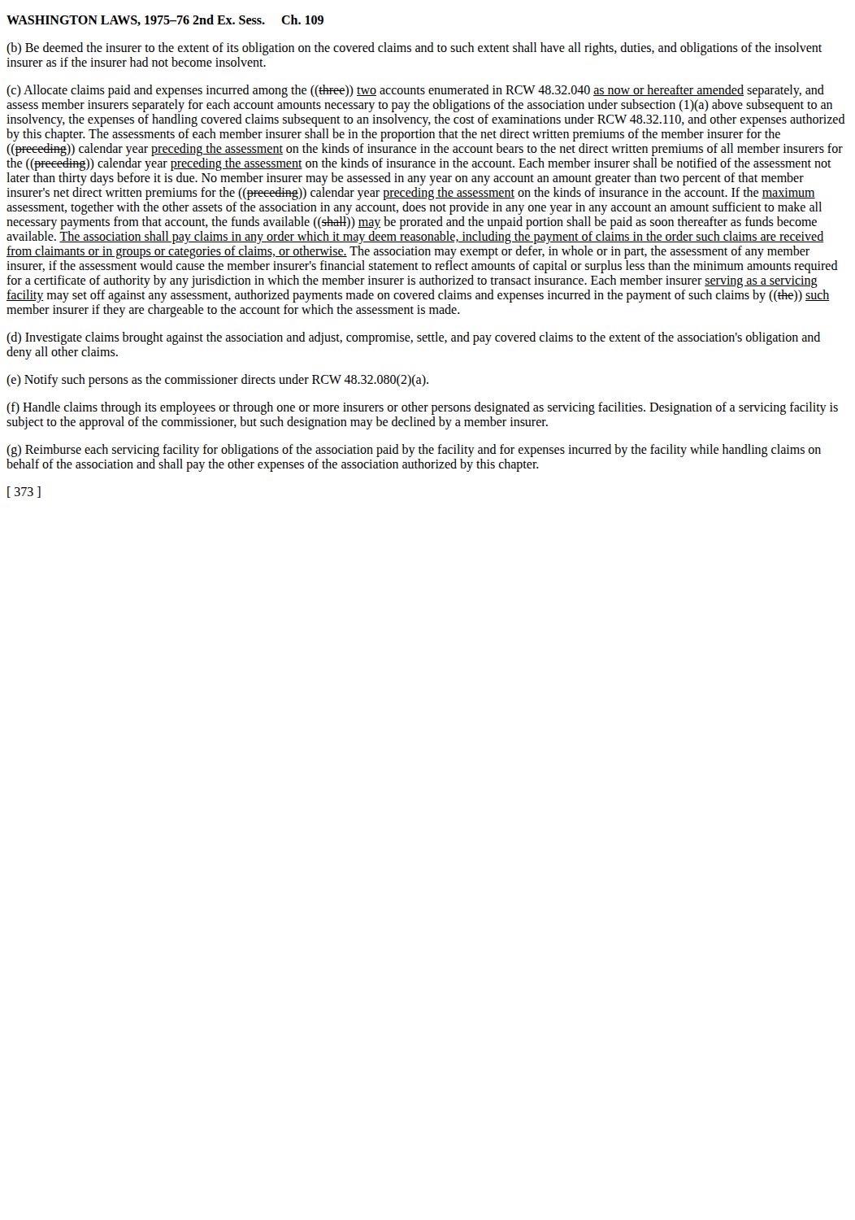WASHINGTON LAWS, 1975–76 2nd Ex. Sess. Ch. 109
(b) Be deemed the insurer to the extent of its obligation on the covered claims and to such extent shall have all rights, duties, and obligations of the insolvent insurer as if the insurer had not become insolvent.
(c) Allocate claims paid and expenses incurred among the ((three)) two accounts enumerated in RCW 48.32.040 as now or hereafter amended separately, and assess member insurers separately for each account amounts necessary to pay the obligations of the association under subsection (1)(a) above subsequent to an insolvency, the expenses of handling covered claims subsequent to an insolvency, the cost of examinations under RCW 48.32.110, and other expenses authorized by this chapter. The assessments of each member insurer shall be in the proportion that the net direct written premiums of the member insurer for the ((preceding)) calendar year preceding the assessment on the kinds of insurance in the account bears to the net direct written premiums of all member insurers for the ((preceding)) calendar year preceding the assessment on the kinds of insurance in the account. Each member insurer shall be notified of the assessment not later than thirty days before it is due. No member insurer may be assessed in any year on any account an amount greater than two percent of that member insurer's net direct written premiums for the ((preceding)) calendar year preceding the assessment on the kinds of insurance in the account. If the maximum assessment, together with the other assets of the association in any account, does not provide in any one year in any account an amount sufficient to make all necessary payments from that account, the funds available ((shall)) may be prorated and the unpaid portion shall be paid as soon thereafter as funds become available. The association shall pay claims in any order which it may deem reasonable, including the payment of claims in the order such claims are received from claimants or in groups or categories of claims, or otherwise. The association may exempt or defer, in whole or in part, the assessment of any member insurer, if the assessment would cause the member insurer's financial statement to reflect amounts of capital or surplus less than the minimum amounts required for a certificate of authority by any jurisdiction in which the member insurer is authorized to transact insurance. Each member insurer serving as a servicing facility may set off against any assessment, authorized payments made on covered claims and expenses incurred in the payment of such claims by ((the)) such member insurer if they are chargeable to the account for which the assessment is made.
(d) Investigate claims brought against the association and adjust, compromise, settle, and pay covered claims to the extent of the association's obligation and deny all other claims.
(e) Notify such persons as the commissioner directs under RCW 48.32.080(2)(a).
(f) Handle claims through its employees or through one or more insurers or other persons designated as servicing facilities. Designation of a servicing facility is subject to the approval of the commissioner, but such designation may be declined by a member insurer.
(g) Reimburse each servicing facility for obligations of the association paid by the facility and for expenses incurred by the facility while handling claims on behalf of the association and shall pay the other expenses of the association authorized by this chapter.
[ 373 ]